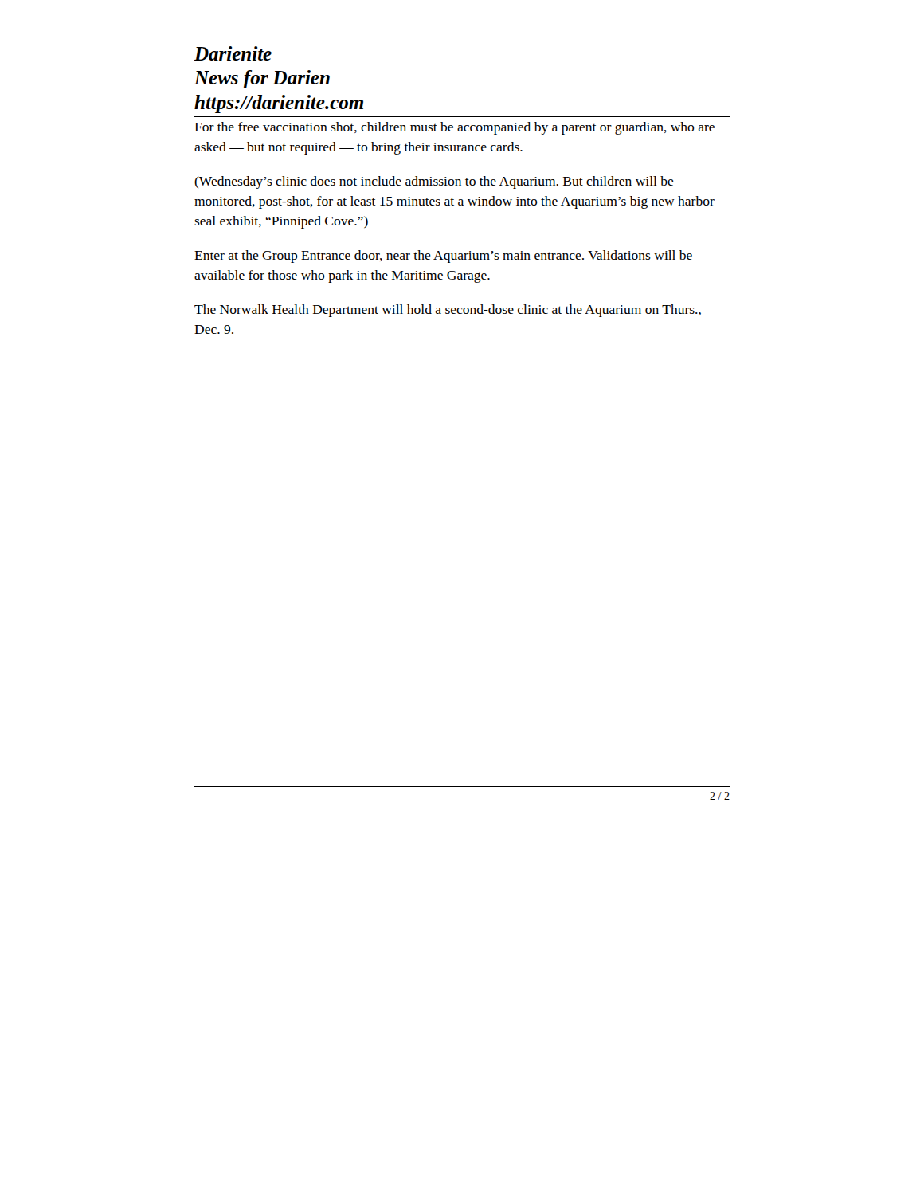Darienite
News for Darien
https://darienite.com
For the free vaccination shot, children must be accompanied by a parent or guardian, who are asked — but not required — to bring their insurance cards.
(Wednesday’s clinic does not include admission to the Aquarium. But children will be monitored, post-shot, for at least 15 minutes at a window into the Aquarium’s big new harbor seal exhibit, “Pinniped Cove.”)
Enter at the Group Entrance door, near the Aquarium’s main entrance. Validations will be available for those who park in the Maritime Garage.
The Norwalk Health Department will hold a second-dose clinic at the Aquarium on Thurs., Dec. 9.
2 / 2